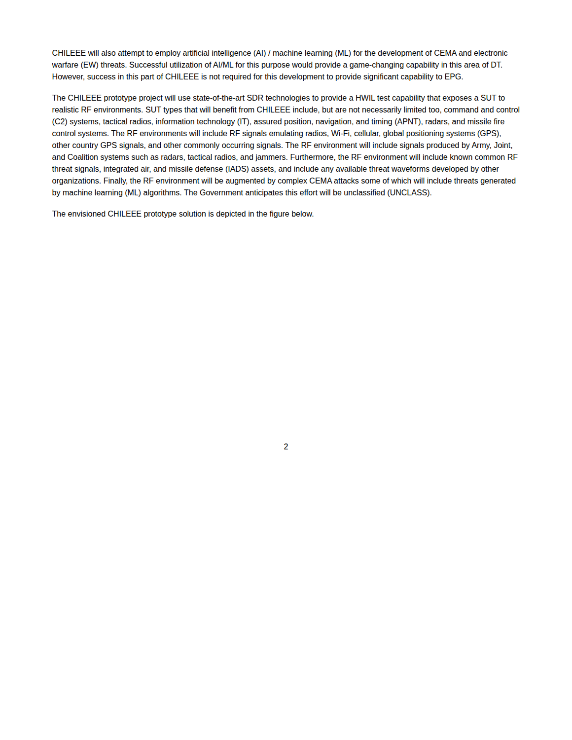CHILEEE will also attempt to employ artificial intelligence (AI) / machine learning (ML) for the development of CEMA and electronic warfare (EW) threats. Successful utilization of AI/ML for this purpose would provide a game-changing capability in this area of DT. However, success in this part of CHILEEE is not required for this development to provide significant capability to EPG.
The CHILEEE prototype project will use state-of-the-art SDR technologies to provide a HWIL test capability that exposes a SUT to realistic RF environments. SUT types that will benefit from CHILEEE include, but are not necessarily limited too, command and control (C2) systems, tactical radios, information technology (IT), assured position, navigation, and timing (APNT), radars, and missile fire control systems. The RF environments will include RF signals emulating radios, Wi-Fi, cellular, global positioning systems (GPS), other country GPS signals, and other commonly occurring signals. The RF environment will include signals produced by Army, Joint, and Coalition systems such as radars, tactical radios, and jammers. Furthermore, the RF environment will include known common RF threat signals, integrated air, and missile defense (IADS) assets, and include any available threat waveforms developed by other organizations. Finally, the RF environment will be augmented by complex CEMA attacks some of which will include threats generated by machine learning (ML) algorithms. The Government anticipates this effort will be unclassified (UNCLASS).
The envisioned CHILEEE prototype solution is depicted in the figure below.
2